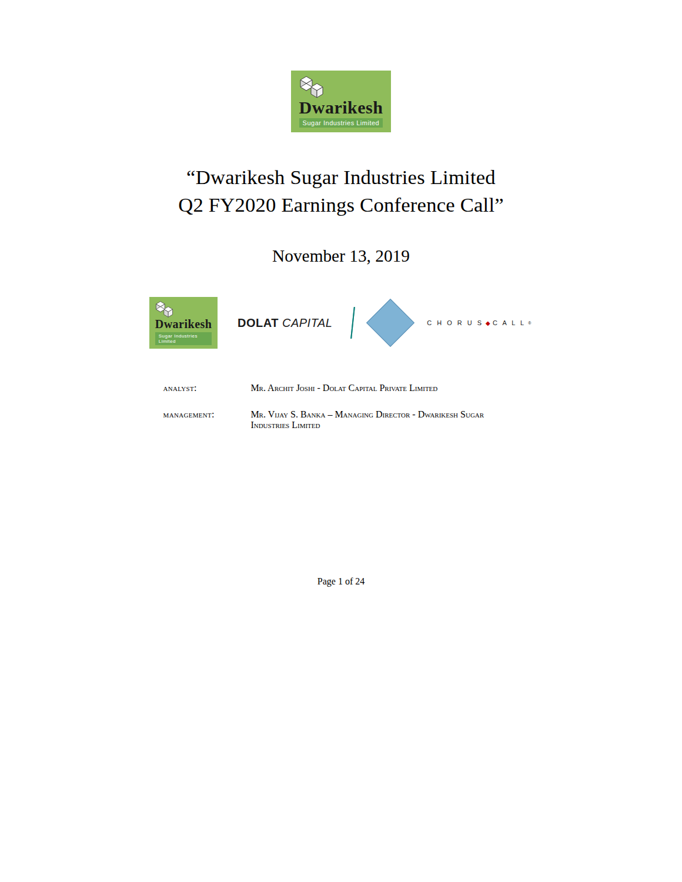Dwarikesh Sugar Industries Limited
“Dwarikesh Sugar Industries Limited
Q2 FY2020 Earnings Conference Call”
November 13, 2019
Dwarikesh Sugar Industries Limited
DOLAT CAPITAL
C H O R U S ◆ C A L L®
| Analyst: | Mr. Archit Joshi - Dolat Capital Private Limited |
| Management: | Mr. Vijay S. Banka – Managing Director - Dwarikesh Sugar Industries Limited |
Page 1 of 24